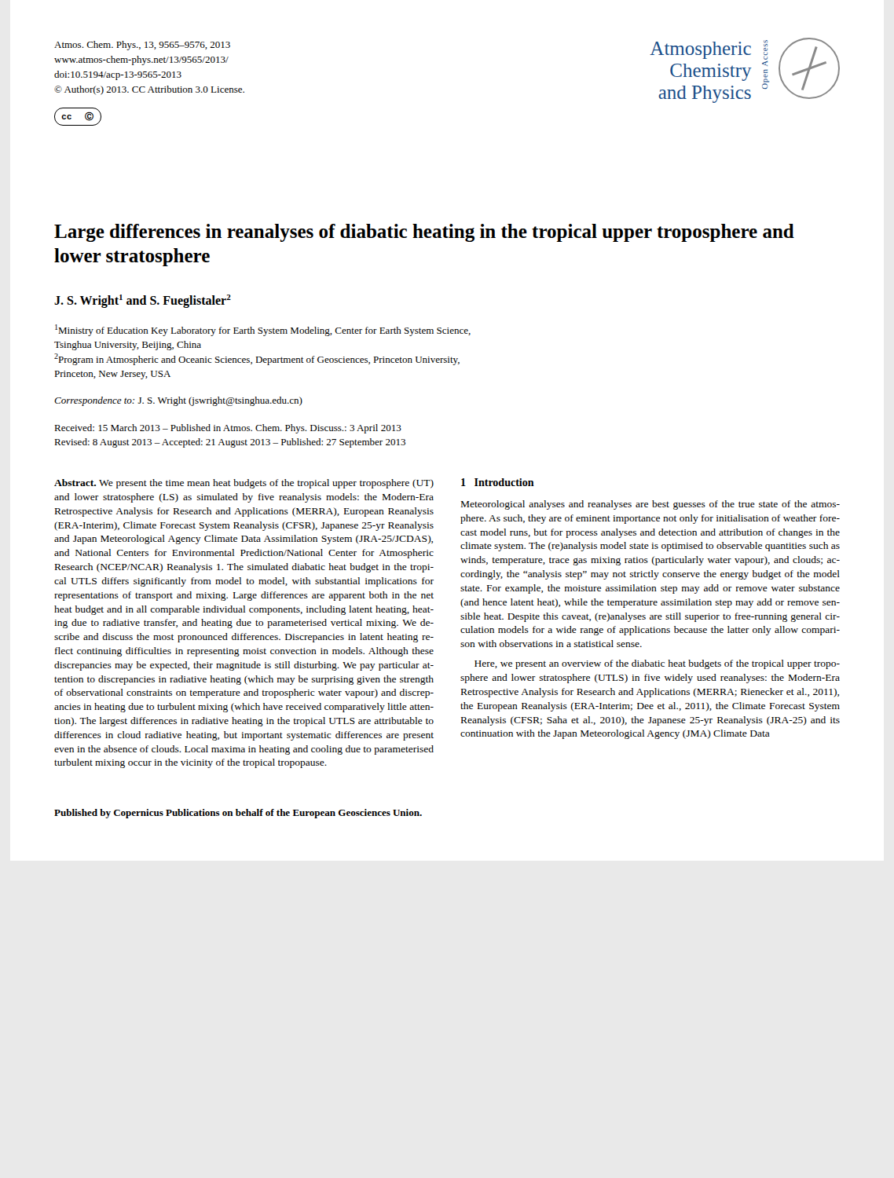Atmos. Chem. Phys., 13, 9565–9576, 2013
www.atmos-chem-phys.net/13/9565/2013/
doi:10.5194/acp-13-9565-2013
© Author(s) 2013. CC Attribution 3.0 License.
ccⒸ
Atmospheric Chemistry and Physics
Open Access
Large differences in reanalyses of diabatic heating in the tropical upper troposphere and lower stratosphere
J. S. Wright1 and S. Fueglistaler2
1Ministry of Education Key Laboratory for Earth System Modeling, Center for Earth System Science,
Tsinghua University, Beijing, China
2Program in Atmospheric and Oceanic Sciences, Department of Geosciences, Princeton University,
Princeton, New Jersey, USA
Correspondence to: J. S. Wright (jswright@tsinghua.edu.cn)
Received: 15 March 2013 – Published in Atmos. Chem. Phys. Discuss.: 3 April 2013
Revised: 8 August 2013 – Accepted: 21 August 2013 – Published: 27 September 2013
Abstract. We present the time mean heat budgets of the tropical upper troposphere (UT) and lower stratosphere (LS) as simulated by five reanalysis models: the Modern-Era Retrospective Analysis for Research and Applications (MERRA), European Reanalysis (ERA-Interim), Climate Forecast System Reanalysis (CFSR), Japanese 25-yr Reanalysis and Japan Meteorological Agency Climate Data Assimilation System (JRA-25/JCDAS), and National Centers for Environmental Prediction/National Center for Atmospheric Research (NCEP/NCAR) Reanalysis 1. The simulated diabatic heat budget in the tropical UTLS differs significantly from model to model, with substantial implications for representations of transport and mixing. Large differences are apparent both in the net heat budget and in all comparable individual components, including latent heating, heating due to radiative transfer, and heating due to parameterised vertical mixing. We describe and discuss the most pronounced differences. Discrepancies in latent heating reflect continuing difficulties in representing moist convection in models. Although these discrepancies may be expected, their magnitude is still disturbing. We pay particular attention to discrepancies in radiative heating (which may be surprising given the strength of observational constraints on temperature and tropospheric water vapour) and discrepancies in heating due to turbulent mixing (which have received comparatively little attention). The largest differences in radiative heating in the tropical UTLS are attributable to differences in cloud radiative heating, but important systematic differences are present even in the absence of clouds. Local maxima in heating and cooling due to parameterised turbulent mixing occur in the vicinity of the tropical tropopause.
1 Introduction
Meteorological analyses and reanalyses are best guesses of the true state of the atmosphere. As such, they are of eminent importance not only for initialisation of weather forecast model runs, but for process analyses and detection and attribution of changes in the climate system. The (re)analysis model state is optimised to observable quantities such as winds, temperature, trace gas mixing ratios (particularly water vapour), and clouds; accordingly, the “analysis step” may not strictly conserve the energy budget of the model state. For example, the moisture assimilation step may add or remove water substance (and hence latent heat), while the temperature assimilation step may add or remove sensible heat. Despite this caveat, (re)analyses are still superior to free-running general circulation models for a wide range of applications because the latter only allow comparison with observations in a statistical sense.
Here, we present an overview of the diabatic heat budgets of the tropical upper troposphere and lower stratosphere (UTLS) in five widely used reanalyses: the Modern-Era Retrospective Analysis for Research and Applications (MERRA; Rienecker et al., 2011), the European Reanalysis (ERA-Interim; Dee et al., 2011), the Climate Forecast System Reanalysis (CFSR; Saha et al., 2010), the Japanese 25-yr Reanalysis (JRA-25) and its continuation with the Japan Meteorological Agency (JMA) Climate Data
Published by Copernicus Publications on behalf of the European Geosciences Union.